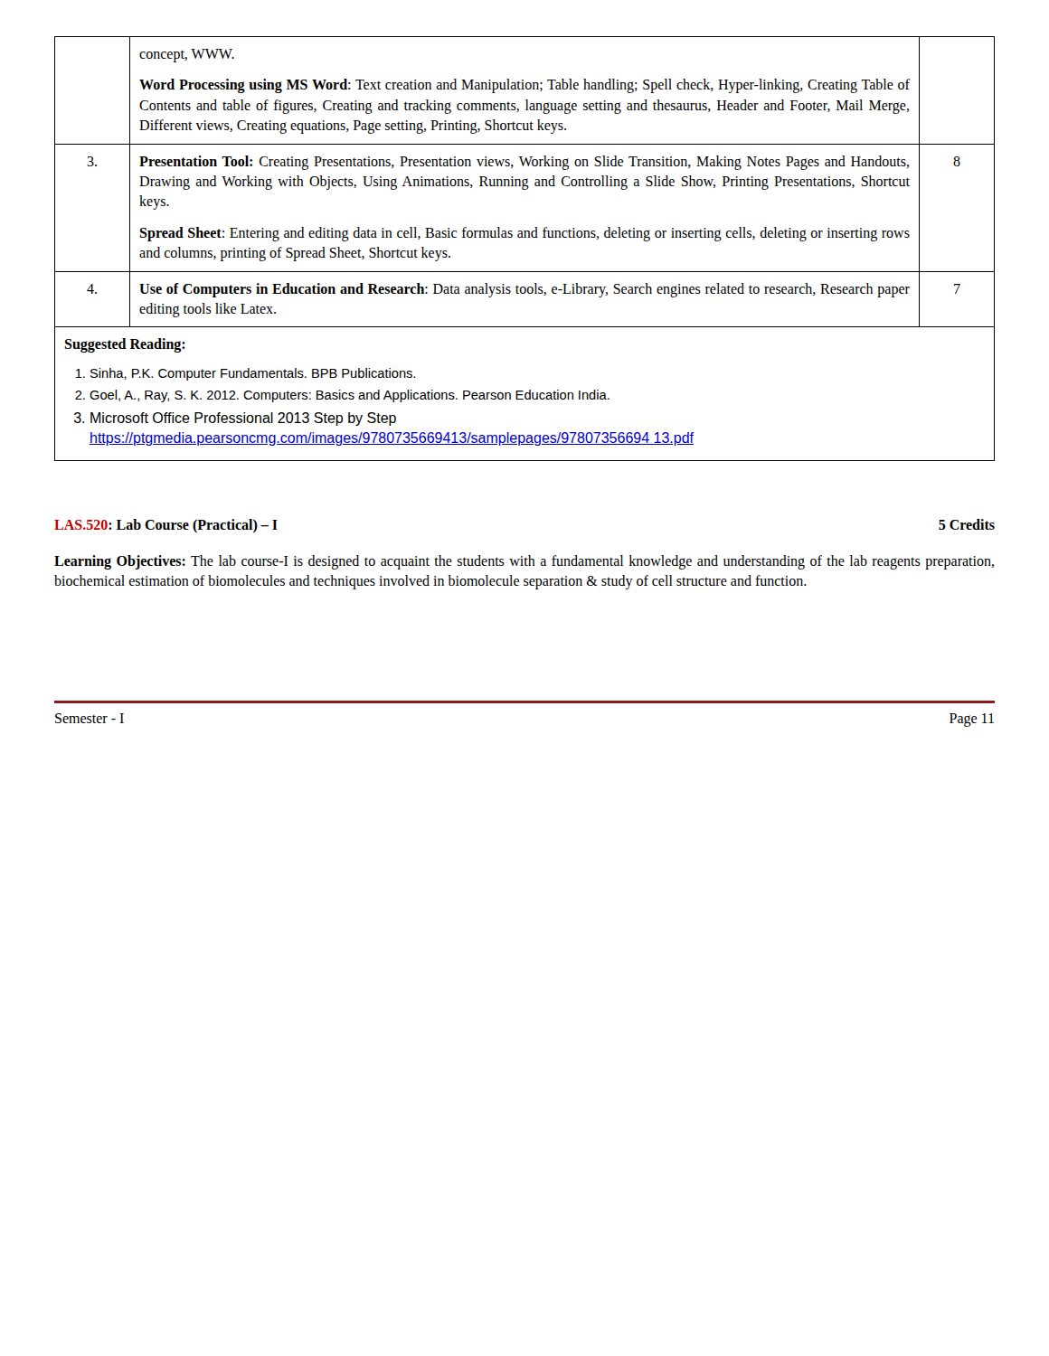| | concept, WWW. Word Processing using MS Word : Text creation and Manipulation; Table handling; Spell check, Hyper-linking, Creating Table of Contents and table of figures, Creating and tracking comments, language setting and thesaurus, Header and Footer, Mail Merge, Different views, Creating equations, Page setting, Printing, Shortcut keys. | |
| 3. | Presentation Tool: Creating Presentations, Presentation views, Working on Slide Transition, Making Notes Pages and Handouts, Drawing and Working with Objects, Using Animations, Running and Controlling a Slide Show, Printing Presentations, Shortcut keys. Spread Sheet : Entering and editing data in cell, Basic formulas and functions, deleting or inserting cells, deleting or inserting rows and columns, printing of Spread Sheet, Shortcut keys. | 8 |
| 4. | Use of Computers in Education and Research : Data analysis tools, e-Library, Search engines related to research, Research paper editing tools like Latex. | 7 |
| Suggested Reading: Sinha, P.K. Computer Fundamentals. BPB Publications. Goel, A., Ray, S. K. 2012. Computers: Basics and Applications. Pearson Education India. Microsoft Office Professional 2013 Step by Step https://ptgmedia.pearsoncmg.com/images/9780735669413/samplepages/97807356694 13.pdf |
LAS.520: Lab Course (Practical) – I 5 Credits
Learning Objectives: The lab course-I is designed to acquaint the students with a fundamental knowledge and understanding of the lab reagents preparation, biochemical estimation of biomolecules and techniques involved in biomolecule separation & study of cell structure and function.
Semester - I Page 11